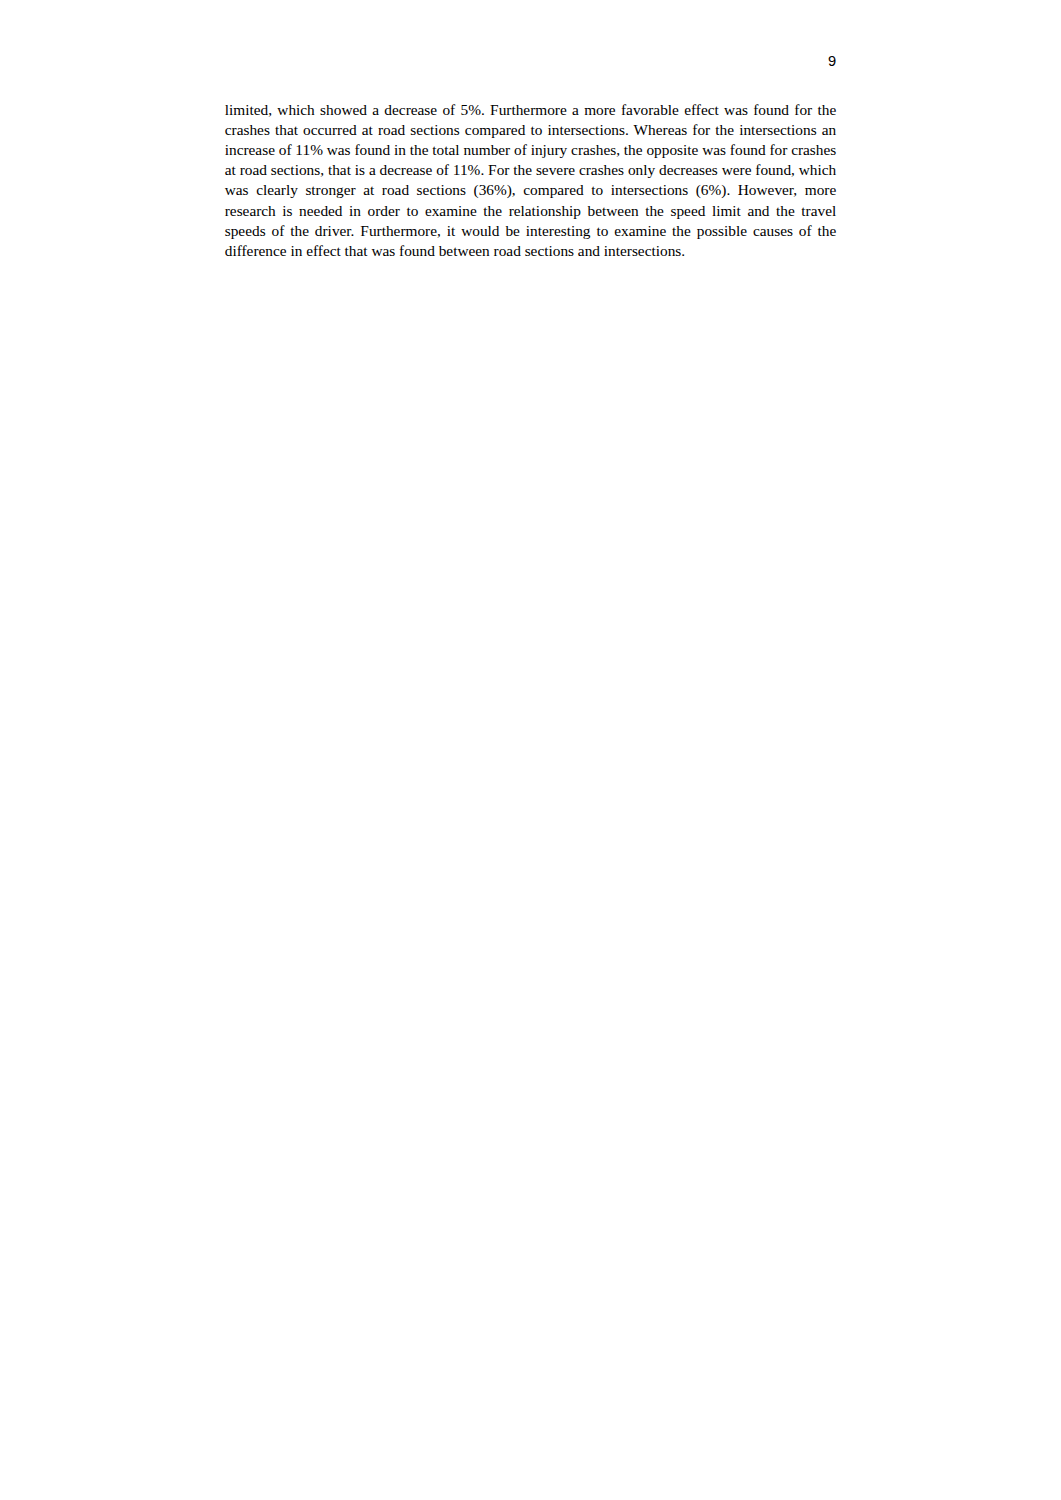9
limited, which showed a decrease of 5%. Furthermore a more favorable effect was found for the crashes that occurred at road sections compared to intersections. Whereas for the intersections an increase of 11% was found in the total number of injury crashes, the opposite was found for crashes at road sections, that is a decrease of 11%. For the severe crashes only decreases were found, which was clearly stronger at road sections (36%), compared to intersections (6%). However, more research is needed in order to examine the relationship between the speed limit and the travel speeds of the driver. Furthermore, it would be interesting to examine the possible causes of the difference in effect that was found between road sections and intersections.